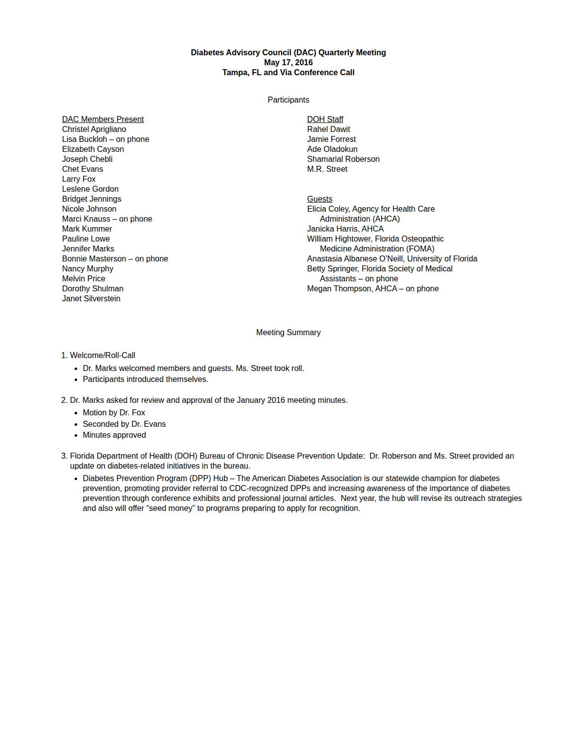Diabetes Advisory Council (DAC) Quarterly Meeting
May 17, 2016
Tampa, FL and Via Conference Call
Participants
DAC Members Present
Christel Aprigliano
Lisa Buckloh – on phone
Elizabeth Cayson
Joseph Chebli
Chet Evans
Larry Fox
Leslene Gordon
Bridget Jennings
Nicole Johnson
Marci Knauss – on phone
Mark Kummer
Pauline Lowe
Jennifer Marks
Bonnie Masterson – on phone
Nancy Murphy
Melvin Price
Dorothy Shulman
Janet Silverstein
DOH Staff
Rahel Dawit
Jamie Forrest
Ade Oladokun
Shamarial Roberson
M.R. Street
Guests
Elicia Coley, Agency for Health Care
Administration (AHCA)
Janicka Harris, AHCA
William Hightower, Florida Osteopathic
Medicine Administration (FOMA)
Anastasia Albanese O’Neill, University of Florida
Betty Springer, Florida Society of Medical
Assistants – on phone
Megan Thompson, AHCA – on phone
Meeting Summary
Welcome/Roll-Call
Dr. Marks welcomed members and guests. Ms. Street took roll.
Participants introduced themselves.
Dr. Marks asked for review and approval of the January 2016 meeting minutes.
Motion by Dr. Fox
Seconded by Dr. Evans
Minutes approved
Florida Department of Health (DOH) Bureau of Chronic Disease Prevention Update: Dr. Roberson and Ms. Street provided an update on diabetes-related initiatives in the bureau.
Diabetes Prevention Program (DPP) Hub – The American Diabetes Association is our statewide champion for diabetes prevention, promoting provider referral to CDC-recognized DPPs and increasing awareness of the importance of diabetes prevention through conference exhibits and professional journal articles. Next year, the hub will revise its outreach strategies and also will offer “seed money” to programs preparing to apply for recognition.